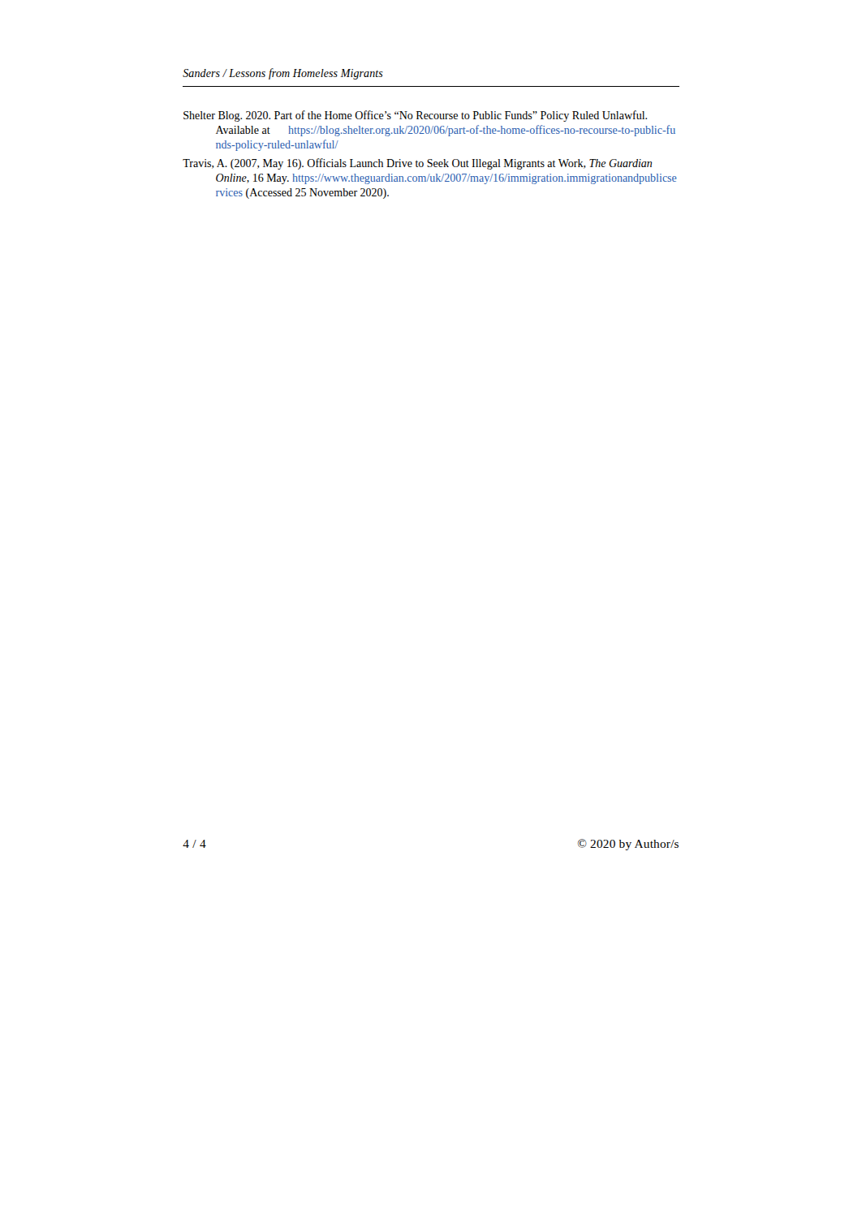Sanders / Lessons from Homeless Migrants
Shelter Blog. 2020. Part of the Home Office’s “No Recourse to Public Funds” Policy Ruled Unlawful. Available at https://blog.shelter.org.uk/2020/06/part-of-the-home-offices-no-recourse-to-public-funds-policy-ruled-unlawful/
Travis, A. (2007, May 16). Officials Launch Drive to Seek Out Illegal Migrants at Work, The Guardian Online, 16 May. https://www.theguardian.com/uk/2007/may/16/immigration.immigrationandpublicservices (Accessed 25 November 2020).
4 / 4
© 2020 by Author/s